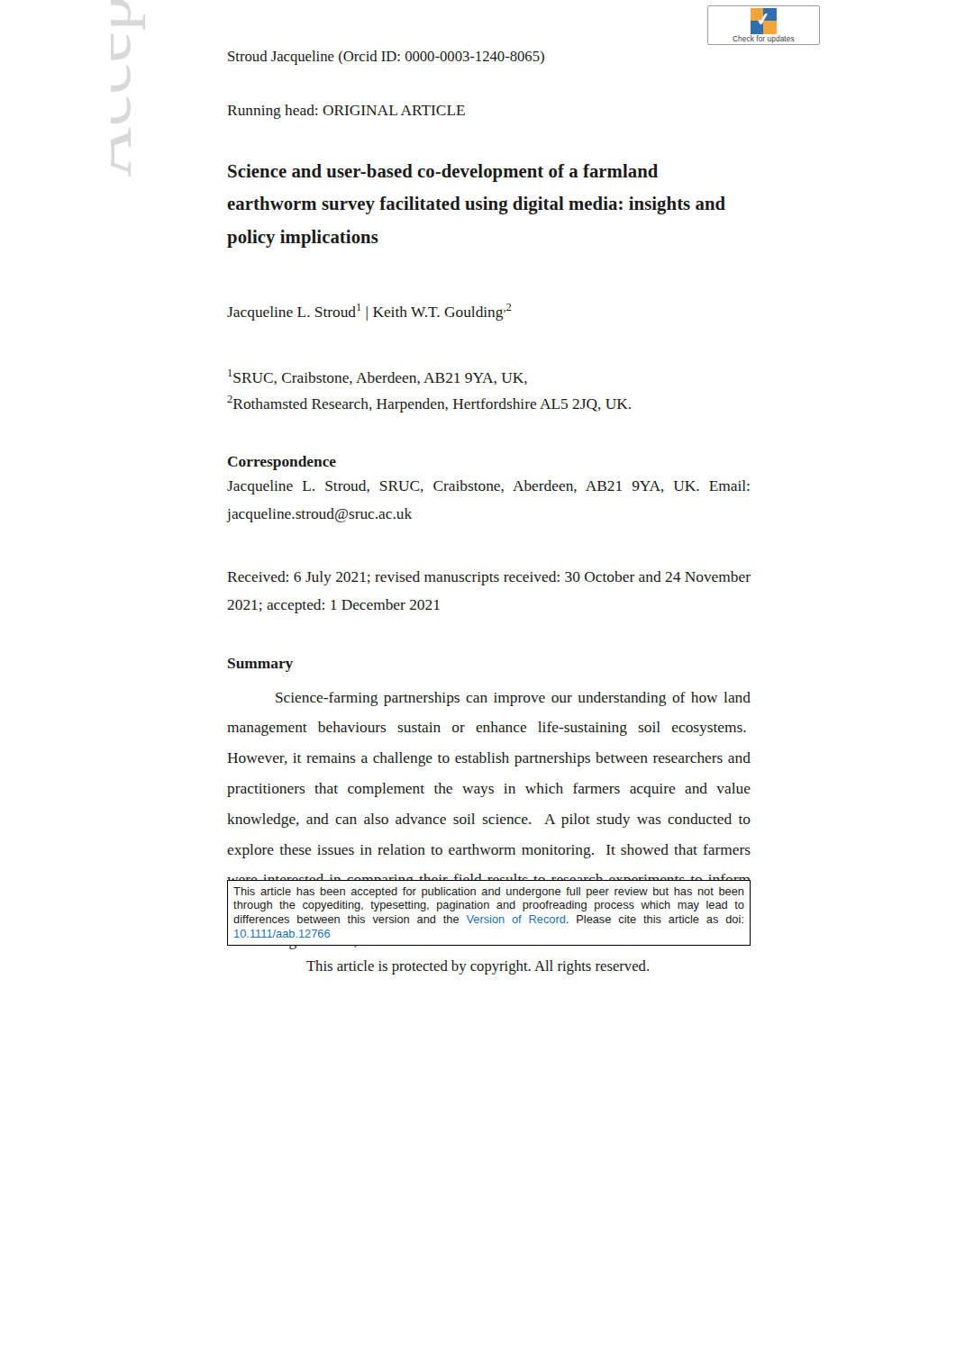✓ Check for updates
Accepted Article
Stroud Jacqueline (Orcid ID: 0000-0003-1240-8065)
Running head: ORIGINAL ARTICLE
Science and user-based co-development of a farmland earthworm survey facilitated using digital media: insights and policy implications
Jacqueline L. Stroud1 | Keith W.T. Goulding,2
1SRUC, Craibstone, Aberdeen, AB21 9YA, UK,
2Rothamsted Research, Harpenden, Hertfordshire AL5 2JQ, UK.
Correspondence
Jacqueline L. Stroud, SRUC, Craibstone, Aberdeen, AB21 9YA, UK. Email: jacqueline.stroud@sruc.ac.uk
Received: 6 July 2021; revised manuscripts received: 30 October and 24 November 2021; accepted: 1 December 2021
Summary
Science-farming partnerships can improve our understanding of how land management behaviours sustain or enhance life-sustaining soil ecosystems. However, it remains a challenge to establish partnerships between researchers and practitioners that complement the ways in which farmers acquire and value knowledge, and can also advance soil science. A pilot study was conducted to explore these issues in relation to earthworm monitoring. It showed that farmers were interested in comparing their field results to research experiments to inform their decision making. Social media was used to support farmers’ earthworm monitoring schemes,
This article has been accepted for publication and undergone full peer review but has not been through the copyediting, typesetting, pagination and proofreading process which may lead to differences between this version and the Version of Record. Please cite this article as doi: 10.1111/aab.12766
This article is protected by copyright. All rights reserved.